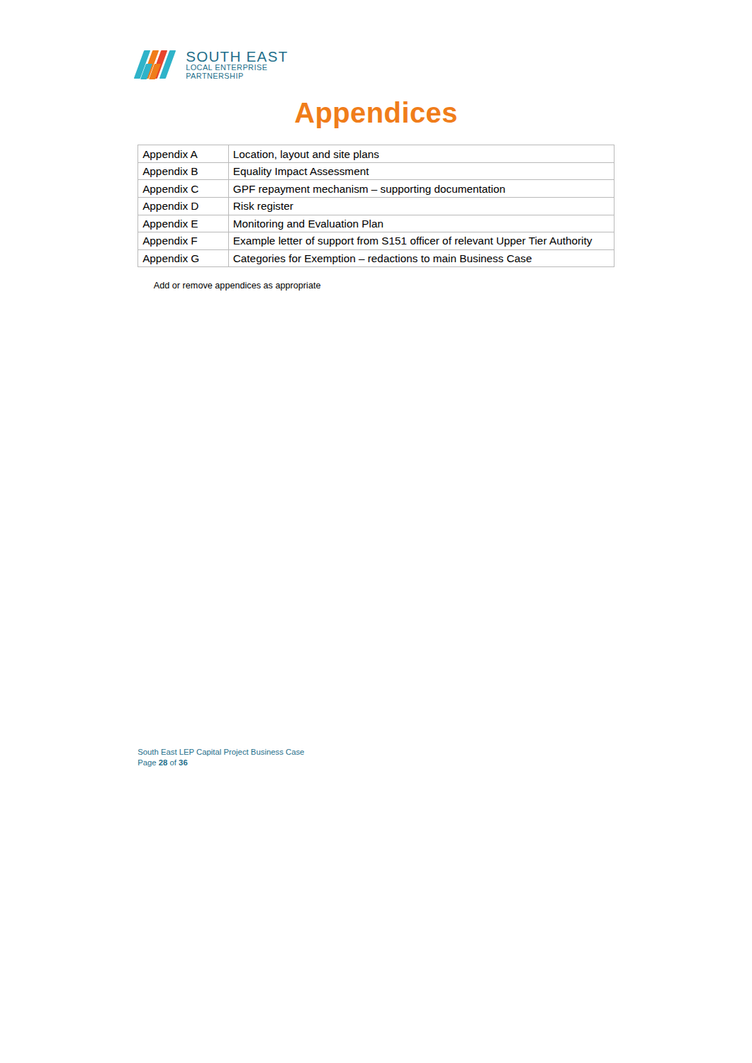SOUTH EAST
LOCAL ENTERPRISE
PARTNERSHIP
Appendices
| Appendix A | Location, layout and site plans |
| Appendix B | Equality Impact Assessment |
| Appendix C | GPF repayment mechanism – supporting documentation |
| Appendix D | Risk register |
| Appendix E | Monitoring and Evaluation Plan |
| Appendix F | Example letter of support from S151 officer of relevant Upper Tier Authority |
| Appendix G | Categories for Exemption – redactions to main Business Case |
Add or remove appendices as appropriate
South East LEP Capital Project Business Case
Page 28 of 36